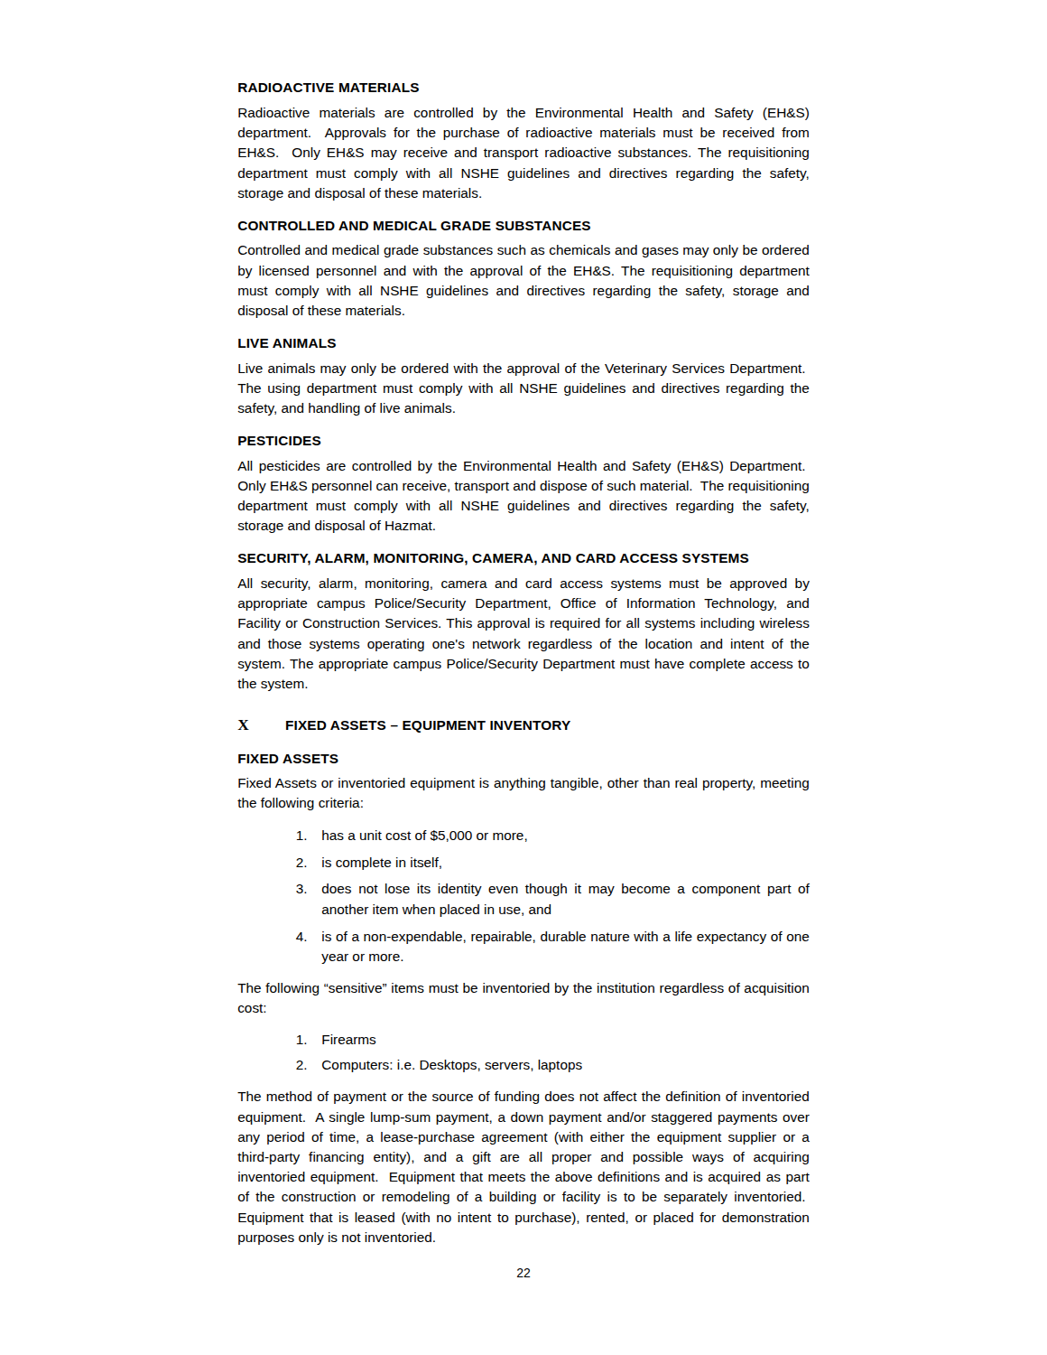RADIOACTIVE MATERIALS
Radioactive materials are controlled by the Environmental Health and Safety (EH&S) department. Approvals for the purchase of radioactive materials must be received from EH&S. Only EH&S may receive and transport radioactive substances. The requisitioning department must comply with all NSHE guidelines and directives regarding the safety, storage and disposal of these materials.
CONTROLLED AND MEDICAL GRADE SUBSTANCES
Controlled and medical grade substances such as chemicals and gases may only be ordered by licensed personnel and with the approval of the EH&S. The requisitioning department must comply with all NSHE guidelines and directives regarding the safety, storage and disposal of these materials.
LIVE ANIMALS
Live animals may only be ordered with the approval of the Veterinary Services Department. The using department must comply with all NSHE guidelines and directives regarding the safety, and handling of live animals.
PESTICIDES
All pesticides are controlled by the Environmental Health and Safety (EH&S) Department. Only EH&S personnel can receive, transport and dispose of such material. The requisitioning department must comply with all NSHE guidelines and directives regarding the safety, storage and disposal of Hazmat.
SECURITY, ALARM, MONITORING, CAMERA, AND CARD ACCESS SYSTEMS
All security, alarm, monitoring, camera and card access systems must be approved by appropriate campus Police/Security Department, Office of Information Technology, and Facility or Construction Services. This approval is required for all systems including wireless and those systems operating one's network regardless of the location and intent of the system. The appropriate campus Police/Security Department must have complete access to the system.
X FIXED ASSETS – EQUIPMENT INVENTORY
FIXED ASSETS
Fixed Assets or inventoried equipment is anything tangible, other than real property, meeting the following criteria:
has a unit cost of $5,000 or more,
is complete in itself,
does not lose its identity even though it may become a component part of another item when placed in use, and
is of a non-expendable, repairable, durable nature with a life expectancy of one year or more.
The following “sensitive” items must be inventoried by the institution regardless of acquisition cost:
Firearms
Computers: i.e. Desktops, servers, laptops
The method of payment or the source of funding does not affect the definition of inventoried equipment. A single lump-sum payment, a down payment and/or staggered payments over any period of time, a lease-purchase agreement (with either the equipment supplier or a third-party financing entity), and a gift are all proper and possible ways of acquiring inventoried equipment. Equipment that meets the above definitions and is acquired as part of the construction or remodeling of a building or facility is to be separately inventoried. Equipment that is leased (with no intent to purchase), rented, or placed for demonstration purposes only is not inventoried.
22